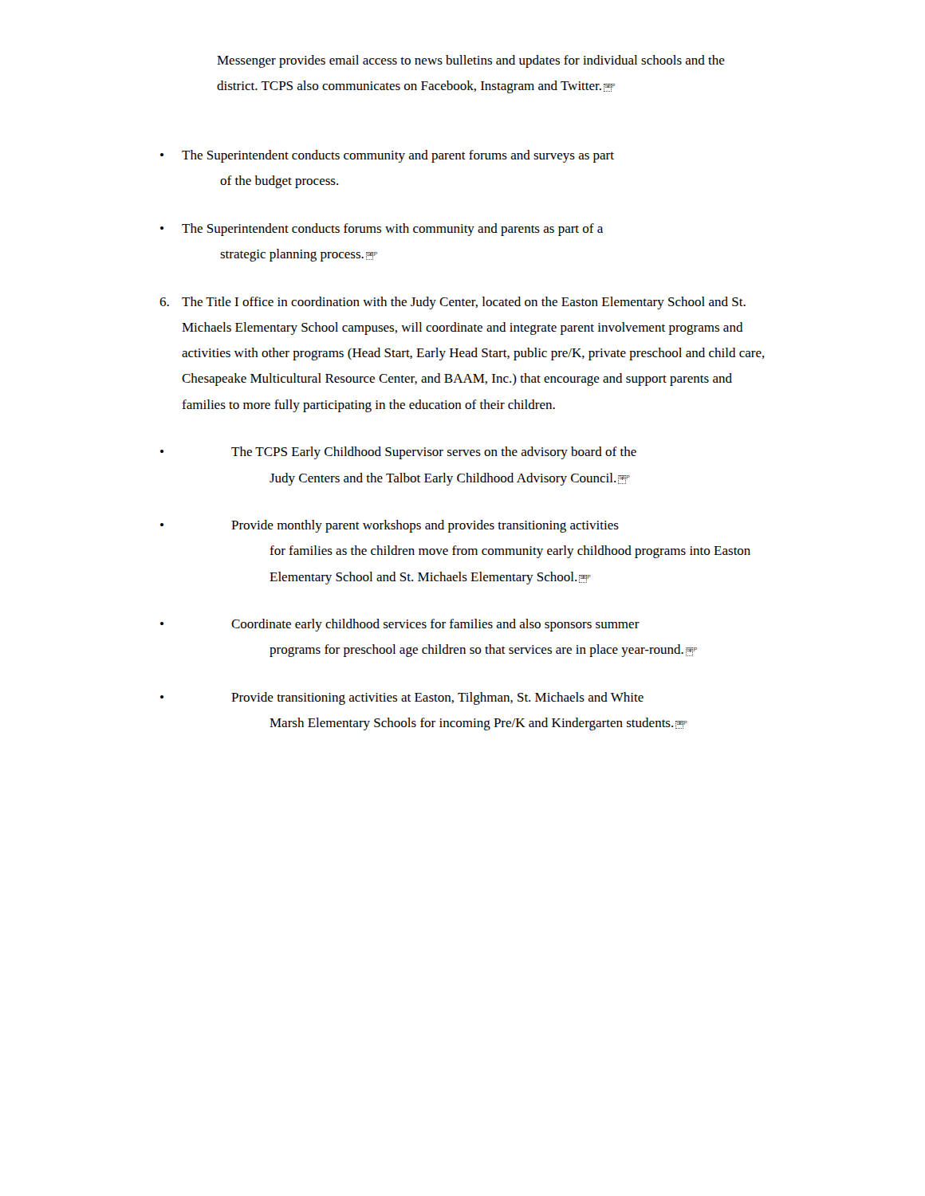Messenger provides email access to news bulletins and updates for individual schools and the district. TCPS also communicates on Facebook, Instagram and Twitter.
•
The Superintendent conducts community and parent forums and surveys as part of the budget process.
•
The Superintendent conducts forums with community and parents as part of a strategic planning process.
6.
The Title I office in coordination with the Judy Center, located on the Easton Elementary School and St. Michaels Elementary School campuses, will coordinate and integrate parent involvement programs and activities with other programs (Head Start, Early Head Start, public pre/K, private preschool and child care, Chesapeake Multicultural Resource Center, and BAAM, Inc.) that encourage and support parents and families to more fully participating in the education of their children.
•
The TCPS Early Childhood Supervisor serves on the advisory board of the Judy Centers and the Talbot Early Childhood Advisory Council.
•
Provide monthly parent workshops and provides transitioning activities for families as the children move from community early childhood programs into Easton Elementary School and St. Michaels Elementary School.
•
Coordinate early childhood services for families and also sponsors summer programs for preschool age children so that services are in place year-round.
•
Provide transitioning activities at Easton, Tilghman, St. Michaels and White Marsh Elementary Schools for incoming Pre/K and Kindergarten students.